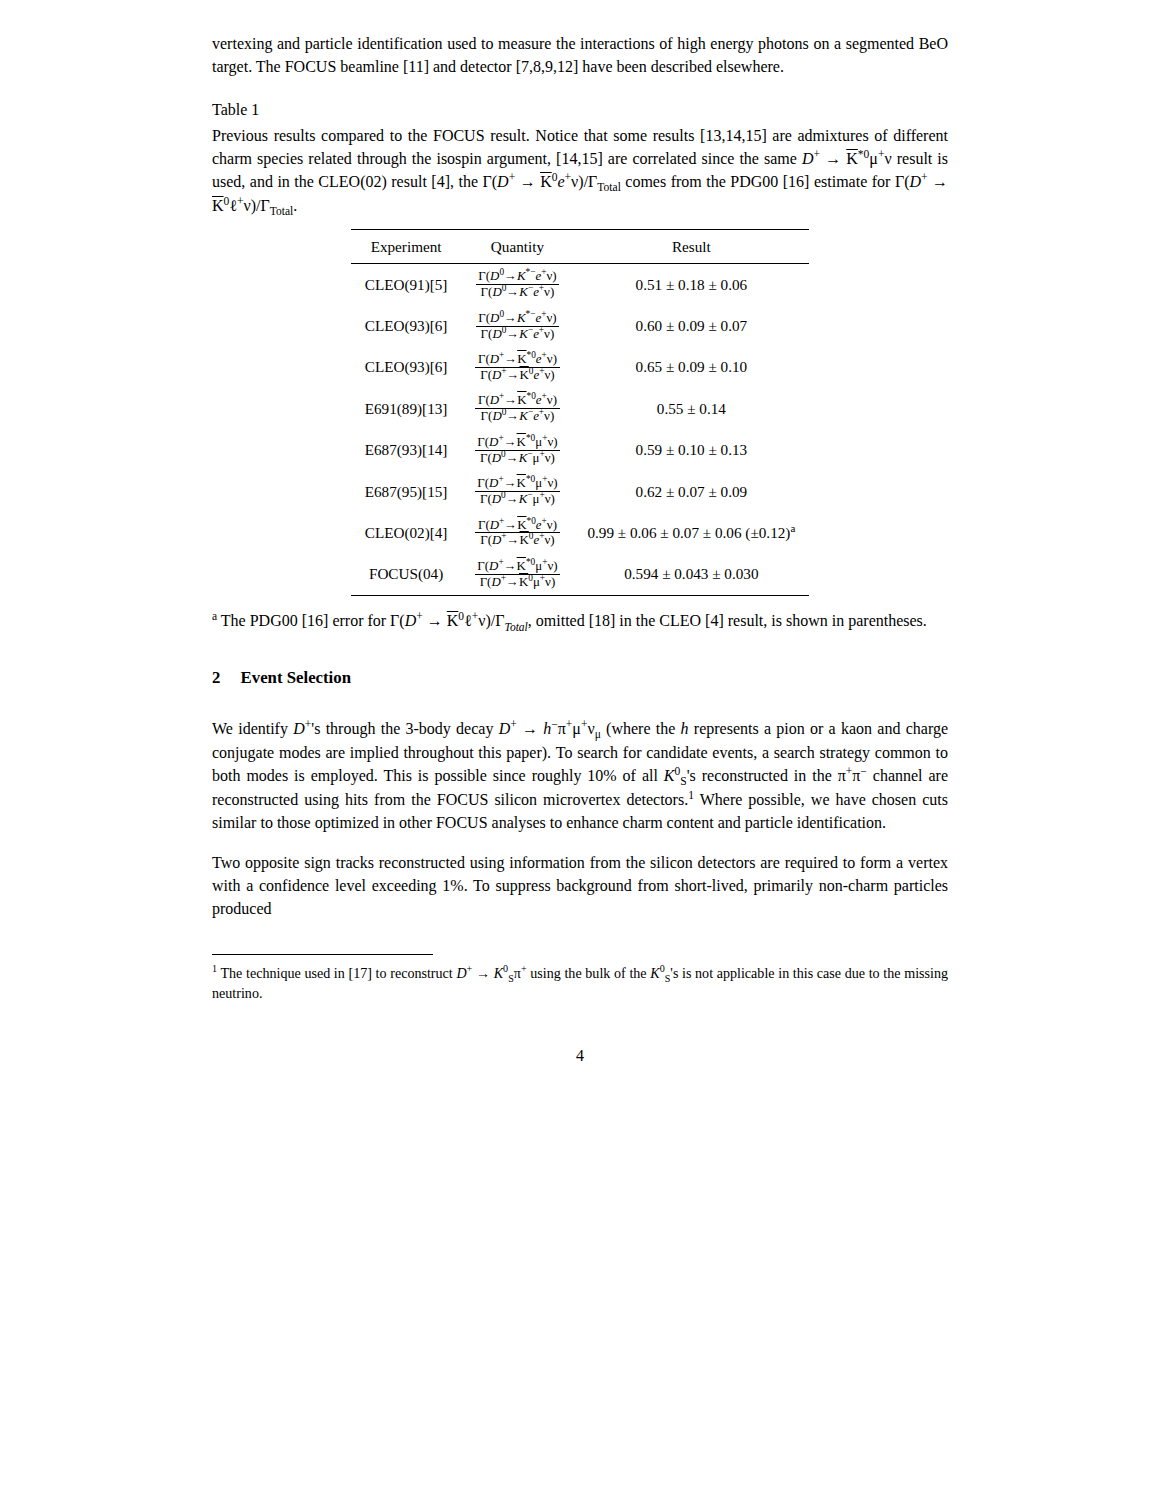vertexing and particle identification used to measure the interactions of high energy photons on a segmented BeO target. The FOCUS beamline [11] and detector [7,8,9,12] have been described elsewhere.
Table 1
Previous results compared to the FOCUS result. Notice that some results [13,14,15] are admixtures of different charm species related through the isospin argument, [14,15] are correlated since the same D+ → K*0μ+ν result is used, and in the CLEO(02) result [4], the Γ(D+ → K0e+ν)/ΓTotal comes from the PDG00 [16] estimate for Γ(D+ → K0ℓ+ν)/ΓTotal.
| Experiment | Quantity | Result |
| --- | --- | --- |
| CLEO(91)[5] | Γ( D 0 → K *− e + ν) Γ( D 0 → K − e + ν) | 0.51 ± 0.18 ± 0.06 |
| CLEO(93)[6] | Γ( D 0 → K *− e + ν) Γ( D 0 → K − e + ν) | 0.60 ± 0.09 ± 0.07 |
| CLEO(93)[6] | Γ( D + → K *0 e + ν) Γ( D + → K 0 e + ν) | 0.65 ± 0.09 ± 0.10 |
| E691(89)[13] | Γ( D + → K *0 e + ν) Γ( D 0 → K − e + ν) | 0.55 ± 0.14 |
| E687(93)[14] | Γ( D + → K *0 μ + ν) Γ( D 0 → K − μ + ν) | 0.59 ± 0.10 ± 0.13 |
| E687(95)[15] | Γ( D + → K *0 μ + ν) Γ( D 0 → K − μ + ν) | 0.62 ± 0.07 ± 0.09 |
| CLEO(02)[4] | Γ( D + → K *0 e + ν) Γ( D + → K 0 e + ν) | 0.99 ± 0.06 ± 0.07 ± 0.06 (±0.12) a |
| FOCUS(04) | Γ( D + → K *0 μ + ν) Γ( D + → K 0 μ + ν) | 0.594 ± 0.043 ± 0.030 |
a The PDG00 [16] error for Γ(D+ → K0ℓ+ν)/ΓTotal, omitted [18] in the CLEO [4] result, is shown in parentheses.
2 Event Selection
We identify D+'s through the 3-body decay D+ → h−π+μ+νμ (where the h represents a pion or a kaon and charge conjugate modes are implied throughout this paper). To search for candidate events, a search strategy common to both modes is employed. This is possible since roughly 10% of all K0S's reconstructed in the π+π− channel are reconstructed using hits from the FOCUS silicon microvertex detectors.1 Where possible, we have chosen cuts similar to those optimized in other FOCUS analyses to enhance charm content and particle identification.
Two opposite sign tracks reconstructed using information from the silicon detectors are required to form a vertex with a confidence level exceeding 1%. To suppress background from short-lived, primarily non-charm particles produced
1 The technique used in [17] to reconstruct D+ → K0Sπ+ using the bulk of the K0S's is not applicable in this case due to the missing neutrino.
4